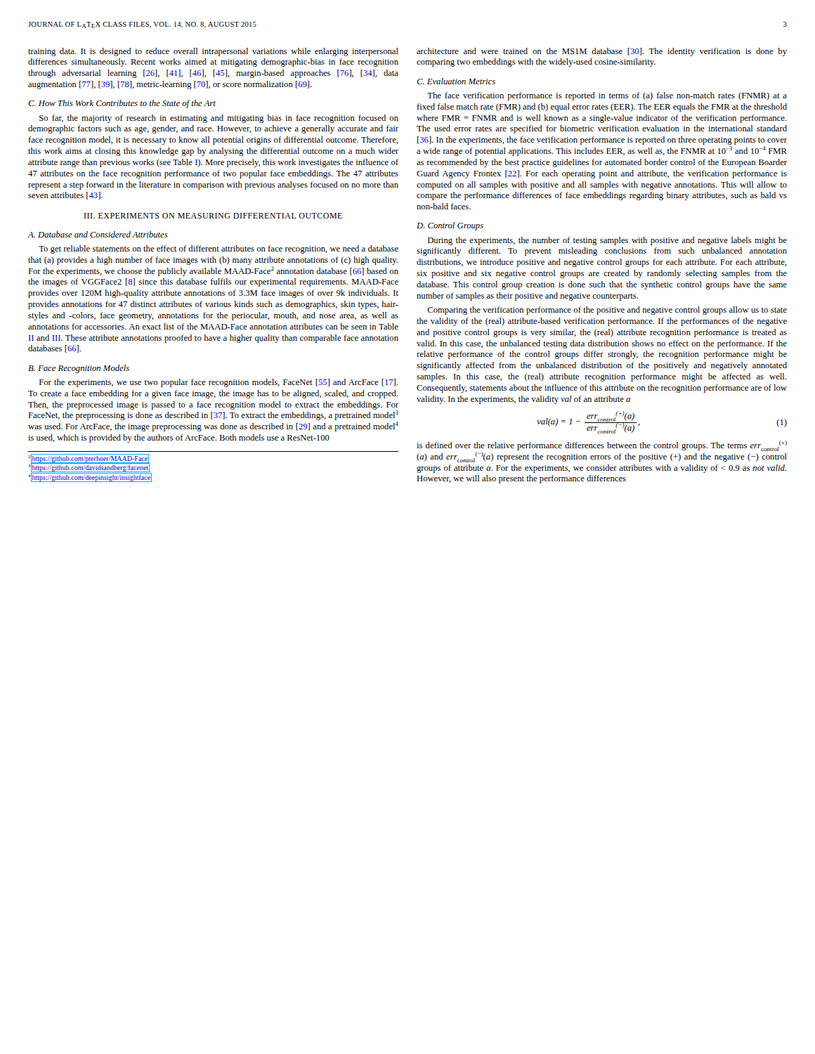Journal of LATEX Class Files, Vol. 14, No. 8, August 2015
3
training data. It is designed to reduce overall intrapersonal variations while enlarging interpersonal differences simultaneously. Recent works aimed at mitigating demographic-bias in face recognition through adversarial learning [26], [41], [46], [45], margin-based approaches [76], [34], data augmentation [77], [39], [78], metric-learning [70], or score normalization [69].
C. How This Work Contributes to the State of the Art
So far, the majority of research in estimating and mitigating bias in face recognition focused on demographic factors such as age, gender, and race. However, to achieve a generally accurate and fair face recognition model, it is necessary to know all potential origins of differential outcome. Therefore, this work aims at closing this knowledge gap by analysing the differential outcome on a much wider attribute range than previous works (see Table I). More precisely, this work investigates the influence of 47 attributes on the face recognition performance of two popular face embeddings. The 47 attributes represent a step forward in the literature in comparison with previous analyses focused on no more than seven attributes [43].
III. Experiments on Measuring Differential Outcome
A. Database and Considered Attributes
To get reliable statements on the effect of different attributes on face recognition, we need a database that (a) provides a high number of face images with (b) many attribute annotations of (c) high quality. For the experiments, we choose the publicly available MAAD-Face2 annotation database [66] based on the images of VGGFace2 [8] since this database fulfils our experimental requirements. MAAD-Face provides over 120M high-quality attribute annotations of 3.3M face images of over 9k individuals. It provides annotations for 47 distinct attributes of various kinds such as demographics, skin types, hair-styles and -colors, face geometry, annotations for the periocular, mouth, and nose area, as well as annotations for accessories. An exact list of the MAAD-Face annotation attributes can be seen in Table II and III. These attribute annotations proofed to have a higher quality than comparable face annotation databases [66].
B. Face Recognition Models
For the experiments, we use two popular face recognition models, FaceNet [55] and ArcFace [17]. To create a face embedding for a given face image, the image has to be aligned, scaled, and cropped. Then, the preprocessed image is passed to a face recognition model to extract the embeddings. For FaceNet, the preprocessing is done as described in [37]. To extract the embeddings, a pretrained model3 was used. For ArcFace, the image preprocessing was done as described in [29] and a pretrained model4 is used, which is provided by the authors of ArcFace. Both models use a ResNet-100
2https://github.com/pterhoer/MAAD-Face
3https://github.com/davidsandberg/facenet
4https://github.com/deepinsight/insightface
architecture and were trained on the MS1M database [30]. The identity verification is done by comparing two embeddings with the widely-used cosine-similarity.
C. Evaluation Metrics
The face verification performance is reported in terms of (a) false non-match rates (FNMR) at a fixed false match rate (FMR) and (b) equal error rates (EER). The EER equals the FMR at the threshold where FMR = FNMR and is well known as a single-value indicator of the verification performance. The used error rates are specified for biometric verification evaluation in the international standard [36]. In the experiments, the face verification performance is reported on three operating points to cover a wide range of potential applications. This includes EER, as well as, the FNMR at 10−3 and 10−4 FMR as recommended by the best practice guidelines for automated border control of the European Boarder Guard Agency Frontex [22]. For each operating point and attribute, the verification performance is computed on all samples with positive and all samples with negative annotations. This will allow to compare the performance differences of face embeddings regarding binary attributes, such as bald vs non-bald faces.
D. Control Groups
During the experiments, the number of testing samples with positive and negative labels might be significantly different. To prevent misleading conclusions from such unbalanced annotation distributions, we introduce positive and negative control groups for each attribute. For each attribute, six positive and six negative control groups are created by randomly selecting samples from the database. This control group creation is done such that the synthetic control groups have the same number of samples as their positive and negative counterparts.
Comparing the verification performance of the positive and negative control groups allow us to state the validity of the (real) attribute-based verification performance. If the performances of the negative and positive control groups is very similar, the (real) attribute recognition performance is treated as valid. In this case, the unbalanced testing data distribution shows no effect on the performance. If the relative performance of the control groups differ strongly, the recognition performance might be significantly affected from the unbalanced distribution of the positively and negatively annotated samples. In this case, the (real) attribute recognition performance might be affected as well. Consequently, statements about the influence of this attribute on the recognition performance are of low validity. In the experiments, the validity val of an attribute a
val(a) = 1 − errcontrol(+)(a) errcontrol(−)(a) ,
(1)
is defined over the relative performance differences between the control groups. The terms err control(+)(a) and err control(−)(a) represent the recognition errors of the positive (+) and the negative (−) control groups of attribute a. For the experiments, we consider attributes with a validity of < 0.9 as not valid. However, we will also present the performance differences